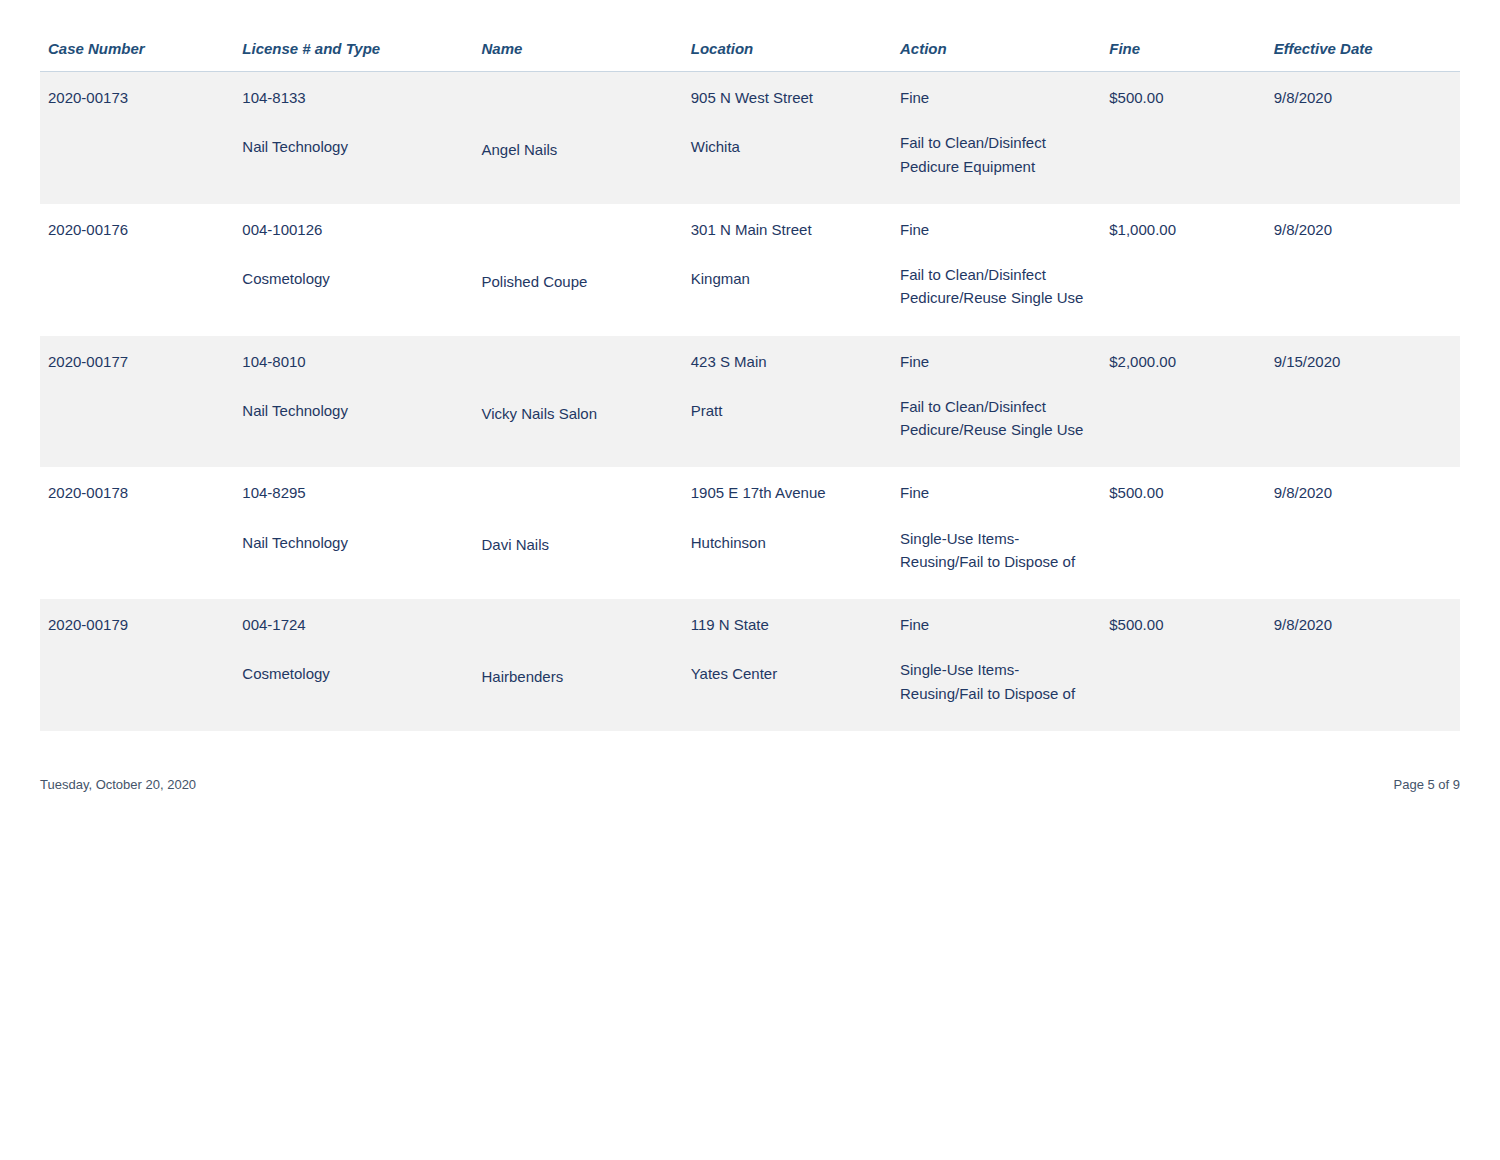| Case Number | License # and Type | Name | Location | Action | Fine | Effective Date |
| --- | --- | --- | --- | --- | --- | --- |
| 2020-00173 | 104-8133 Nail Technology | Angel Nails | 905 N West Street Wichita | Fine Fail to Clean/Disinfect Pedicure Equipment | $500.00 | 9/8/2020 |
| 2020-00176 | 004-100126 Cosmetology | Polished Coupe | 301 N Main Street Kingman | Fine Fail to Clean/Disinfect Pedicure/Reuse Single Use | $1,000.00 | 9/8/2020 |
| 2020-00177 | 104-8010 Nail Technology | Vicky Nails Salon | 423 S Main Pratt | Fine Fail to Clean/Disinfect Pedicure/Reuse Single Use | $2,000.00 | 9/15/2020 |
| 2020-00178 | 104-8295 Nail Technology | Davi Nails | 1905 E 17th Avenue Hutchinson | Fine Single-Use Items-Reusing/Fail to Dispose of | $500.00 | 9/8/2020 |
| 2020-00179 | 004-1724 Cosmetology | Hairbenders | 119 N State Yates Center | Fine Single-Use Items-Reusing/Fail to Dispose of | $500.00 | 9/8/2020 |
Tuesday, October 20, 2020 Page 5 of 9